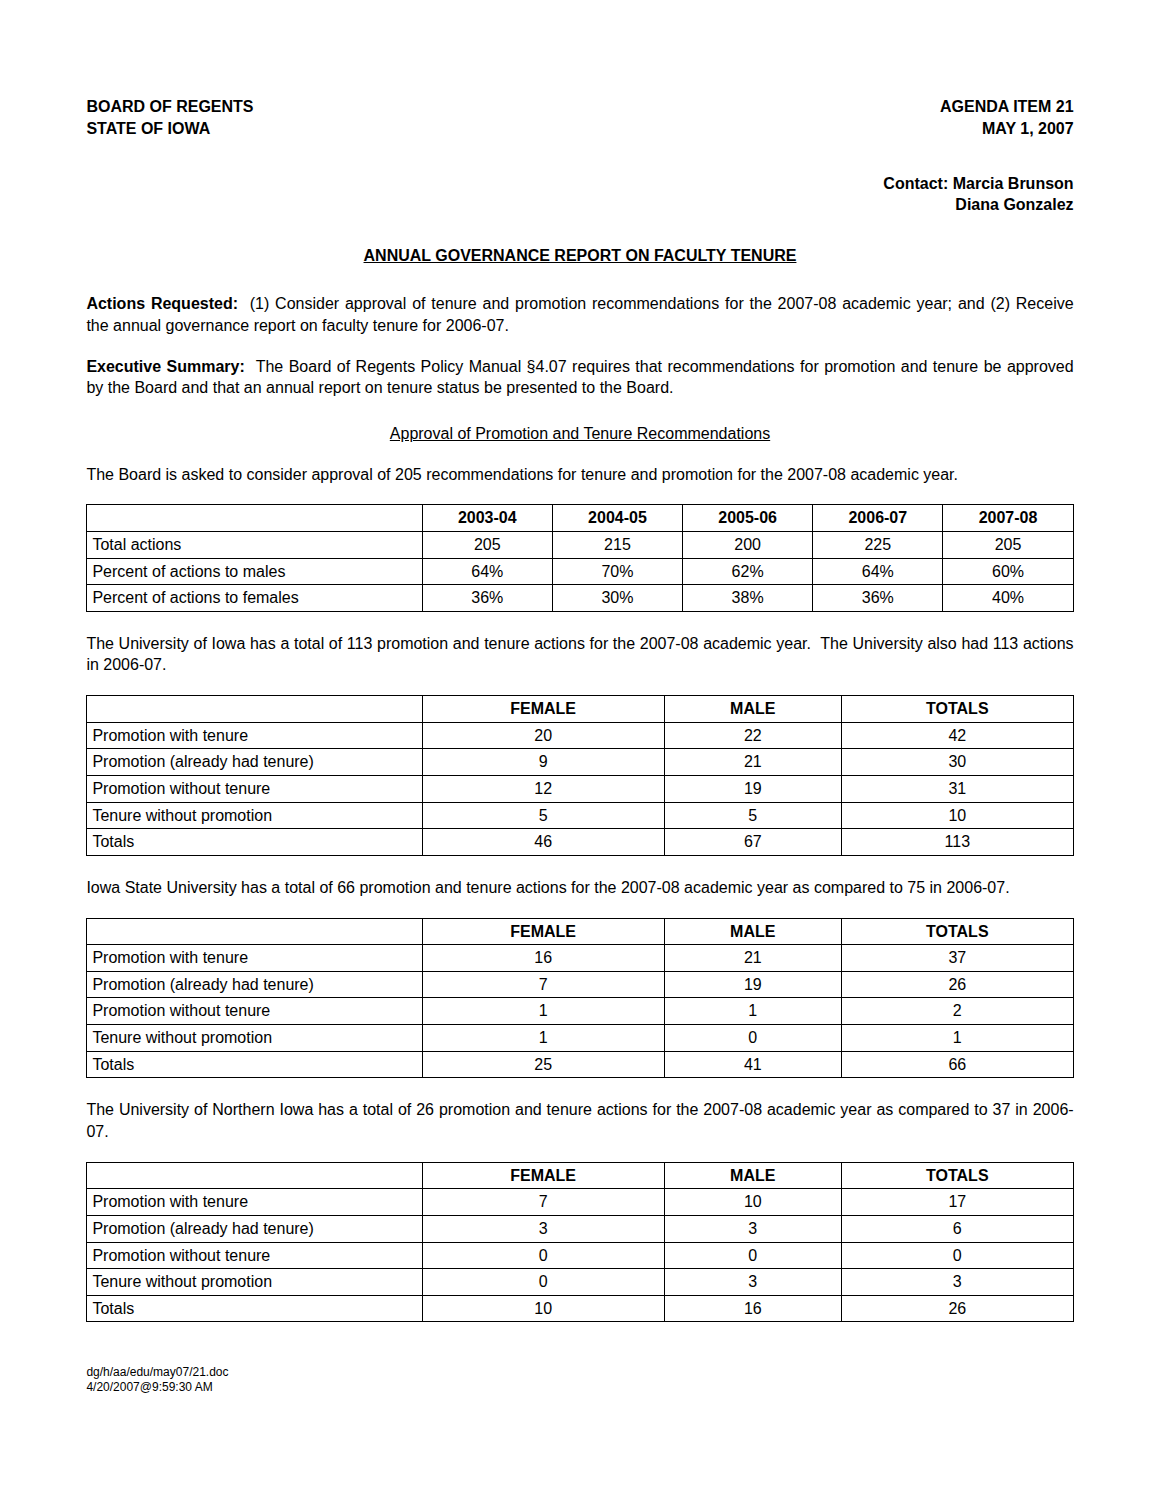BOARD OF REGENTS
STATE OF IOWA
AGENDA ITEM 21
MAY 1, 2007
Contact: Marcia Brunson
Diana Gonzalez
ANNUAL GOVERNANCE REPORT ON FACULTY TENURE
Actions Requested: (1) Consider approval of tenure and promotion recommendations for the 2007-08 academic year; and (2) Receive the annual governance report on faculty tenure for 2006-07.
Executive Summary: The Board of Regents Policy Manual §4.07 requires that recommendations for promotion and tenure be approved by the Board and that an annual report on tenure status be presented to the Board.
Approval of Promotion and Tenure Recommendations
The Board is asked to consider approval of 205 recommendations for tenure and promotion for the 2007-08 academic year.
| | 2003-04 | 2004-05 | 2005-06 | 2006-07 | 2007-08 |
| --- | --- | --- | --- | --- | --- |
| Total actions | 205 | 215 | 200 | 225 | 205 |
| Percent of actions to males | 64% | 70% | 62% | 64% | 60% |
| Percent of actions to females | 36% | 30% | 38% | 36% | 40% |
The University of Iowa has a total of 113 promotion and tenure actions for the 2007-08 academic year. The University also had 113 actions in 2006-07.
| | FEMALE | MALE | TOTALS |
| --- | --- | --- | --- |
| Promotion with tenure | 20 | 22 | 42 |
| Promotion (already had tenure) | 9 | 21 | 30 |
| Promotion without tenure | 12 | 19 | 31 |
| Tenure without promotion | 5 | 5 | 10 |
| Totals | 46 | 67 | 113 |
Iowa State University has a total of 66 promotion and tenure actions for the 2007-08 academic year as compared to 75 in 2006-07.
| | FEMALE | MALE | TOTALS |
| --- | --- | --- | --- |
| Promotion with tenure | 16 | 21 | 37 |
| Promotion (already had tenure) | 7 | 19 | 26 |
| Promotion without tenure | 1 | 1 | 2 |
| Tenure without promotion | 1 | 0 | 1 |
| Totals | 25 | 41 | 66 |
The University of Northern Iowa has a total of 26 promotion and tenure actions for the 2007-08 academic year as compared to 37 in 2006-07.
| | FEMALE | MALE | TOTALS |
| --- | --- | --- | --- |
| Promotion with tenure | 7 | 10 | 17 |
| Promotion (already had tenure) | 3 | 3 | 6 |
| Promotion without tenure | 0 | 0 | 0 |
| Tenure without promotion | 0 | 3 | 3 |
| Totals | 10 | 16 | 26 |
dg/h/aa/edu/may07/21.doc
4/20/2007@9:59:30 AM